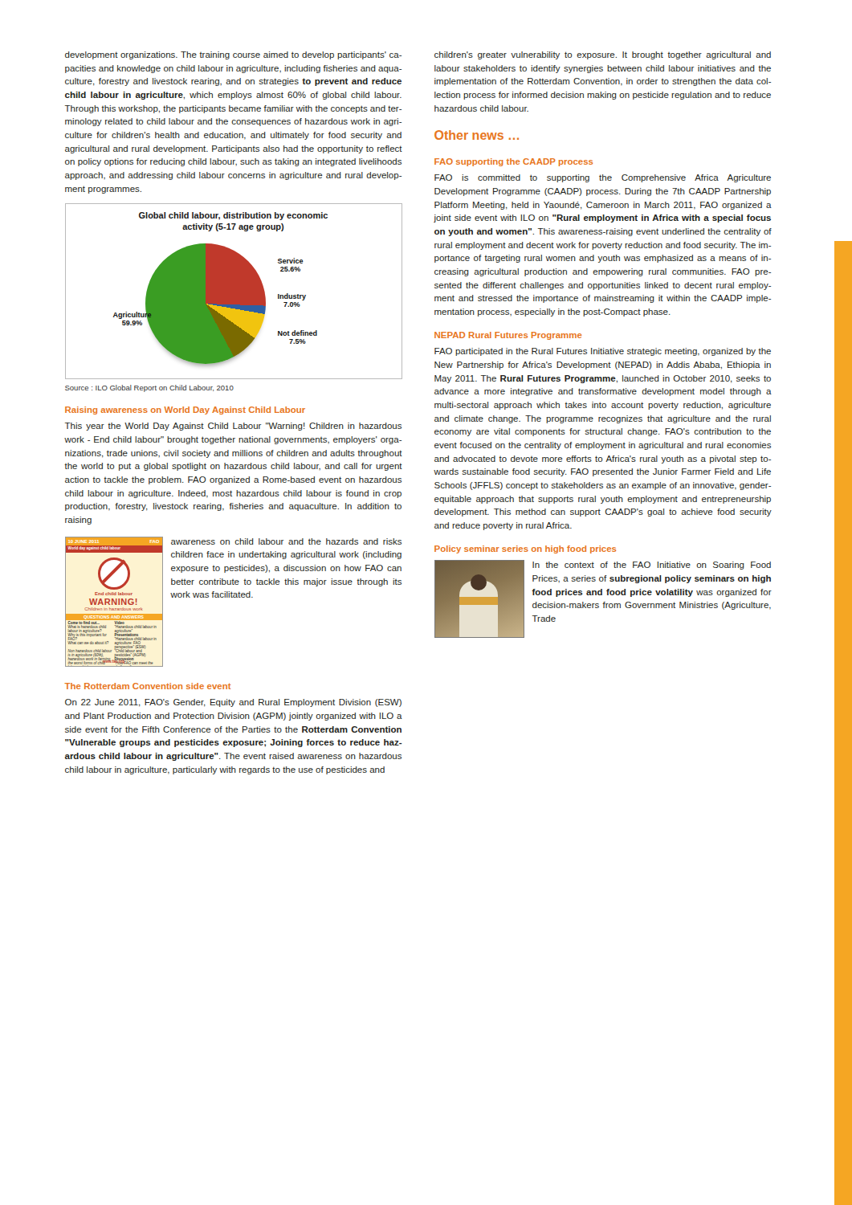development organizations. The training course aimed to develop participants' capacities and knowledge on child labour in agriculture, including fisheries and aquaculture, forestry and livestock rearing, and on strategies to prevent and reduce child labour in agriculture, which employs almost 60% of global child labour. Through this workshop, the participants became familiar with the concepts and terminology related to child labour and the consequences of hazardous work in agriculture for children's health and education, and ultimately for food security and agricultural and rural development. Participants also had the opportunity to reflect on policy options for reducing child labour, such as taking an integrated livelihoods approach, and addressing child labour concerns in agriculture and rural development programmes.
Global child labour, distribution by economic
activity (5-17 age group)
Service25.6%
Industry7.0%
Not defined7.5%
Agriculture59.9%
Source : ILO Global Report on Child Labour, 2010
Raising awareness on World Day Against Child Labour
This year the World Day Against Child Labour "Warning! Children in hazardous work - End child labour" brought together national governments, employers' organizations, trade unions, civil society and millions of children and adults throughout the world to put a global spotlight on hazardous child labour, and call for urgent action to tackle the problem. FAO organized a Rome-based event on hazardous child labour in agriculture. Indeed, most hazardous child labour is found in crop production, forestry, livestock rearing, fisheries and aquaculture. In addition to raising
10 JUNE 2011 FAO
World day against child labour
End child labour
WARNING!
Children in hazardous work
QUESTIONS AND ANSWERS
Come to find out...
What is hazardous child labour in agriculture?
Why is this important for FAO?
What can we do about it?
Non hazardous child labour is in agriculture (60%), hazardous work in farming, the worst forms of child labour, which are detrimental, intensity, the support for initiatives by FAO, ILO, IFAD and others in partnership with governments, workers' and employers' organizations.
Video
"Hazardous child labour in agriculture"
Presentations
"Hazardous child labour in agriculture: FAO perspective" (ESW)
"Child labour and pesticides" (AGPM)
Discussion
"How FAO can meet the challenge"
www.fao.org
www.fao.org
awareness on child labour and the hazards and risks children face in undertaking agricultural work (including exposure to pesticides), a discussion on how FAO can better contribute to tackle this major issue through its work was facilitated.
The Rotterdam Convention side event
On 22 June 2011, FAO's Gender, Equity and Rural Employment Division (ESW) and Plant Production and Protection Division (AGPM) jointly organized with ILO a side event for the Fifth Conference of the Parties to the Rotterdam Convention "Vulnerable groups and pesticides exposure; Joining forces to reduce hazardous child labour in agriculture". The event raised awareness on hazardous child labour in agriculture, particularly with regards to the use of pesticides and
children's greater vulnerability to exposure. It brought together agricultural and labour stakeholders to identify synergies between child labour initiatives and the implementation of the Rotterdam Convention, in order to strengthen the data collection process for informed decision making on pesticide regulation and to reduce hazardous child labour.
Other news …
FAO supporting the CAADP process
FAO is committed to supporting the Comprehensive Africa Agriculture Development Programme (CAADP) process. During the 7th CAADP Partnership Platform Meeting, held in Yaoundé, Cameroon in March 2011, FAO organized a joint side event with ILO on "Rural employment in Africa with a special focus on youth and women". This awareness-raising event underlined the centrality of rural employment and decent work for poverty reduction and food security. The importance of targeting rural women and youth was emphasized as a means of increasing agricultural production and empowering rural communities. FAO presented the different challenges and opportunities linked to decent rural employment and stressed the importance of mainstreaming it within the CAADP implementation process, especially in the post-Compact phase.
NEPAD Rural Futures Programme
FAO participated in the Rural Futures Initiative strategic meeting, organized by the New Partnership for Africa's Development (NEPAD) in Addis Ababa, Ethiopia in May 2011. The Rural Futures Programme, launched in October 2010, seeks to advance a more integrative and transformative development model through a multi-sectoral approach which takes into account poverty reduction, agriculture and climate change. The programme recognizes that agriculture and the rural economy are vital components for structural change. FAO's contribution to the event focused on the centrality of employment in agricultural and rural economies and advocated to devote more efforts to Africa's rural youth as a pivotal step towards sustainable food security. FAO presented the Junior Farmer Field and Life Schools (JFFLS) concept to stakeholders as an example of an innovative, gender-equitable approach that supports rural youth employment and entrepreneurship development. This method can support CAADP's goal to achieve food security and reduce poverty in rural Africa.
Policy seminar series on high food prices
In the context of the FAO Initiative on Soaring Food Prices, a series of subregional policy seminars on high food prices and food price volatility was organized for decision-makers from Government Ministries (Agriculture, Trade